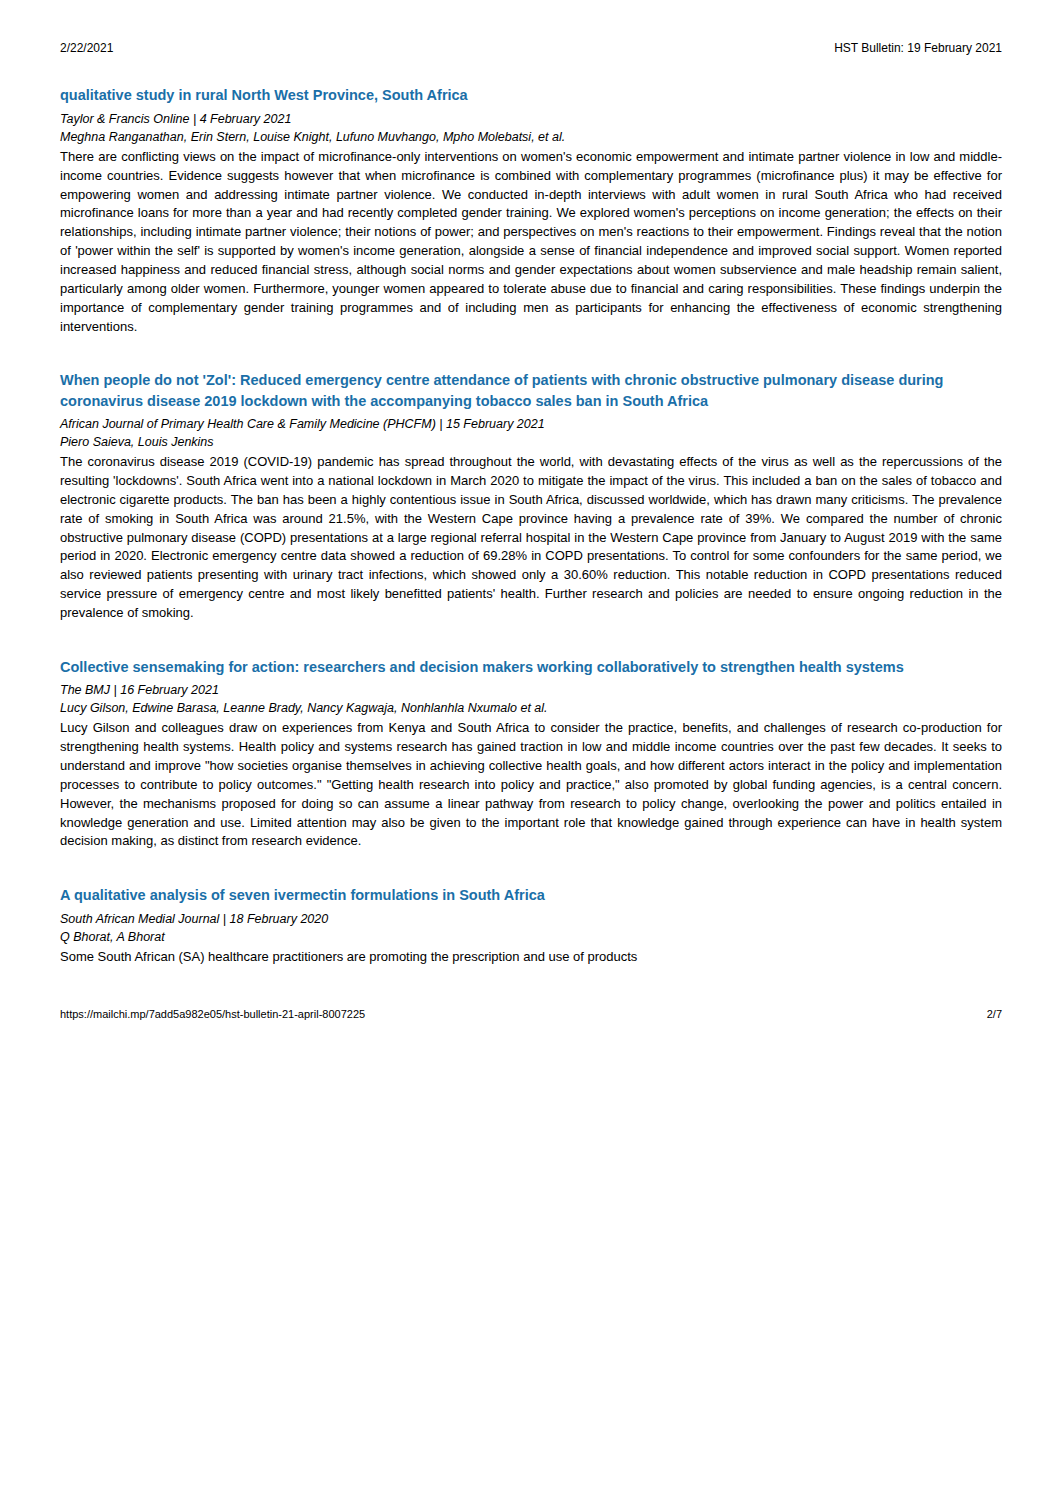2/22/2021 HST Bulletin: 19 February 2021
qualitative study in rural North West Province, South Africa
Taylor & Francis Online | 4 February 2021
Meghna Ranganathan, Erin Stern, Louise Knight, Lufuno Muvhango, Mpho Molebatsi, et al.
There are conflicting views on the impact of microfinance-only interventions on women's economic empowerment and intimate partner violence in low and middle-income countries. Evidence suggests however that when microfinance is combined with complementary programmes (microfinance plus) it may be effective for empowering women and addressing intimate partner violence. We conducted in-depth interviews with adult women in rural South Africa who had received microfinance loans for more than a year and had recently completed gender training. We explored women's perceptions on income generation; the effects on their relationships, including intimate partner violence; their notions of power; and perspectives on men's reactions to their empowerment. Findings reveal that the notion of 'power within the self' is supported by women's income generation, alongside a sense of financial independence and improved social support. Women reported increased happiness and reduced financial stress, although social norms and gender expectations about women subservience and male headship remain salient, particularly among older women. Furthermore, younger women appeared to tolerate abuse due to financial and caring responsibilities. These findings underpin the importance of complementary gender training programmes and of including men as participants for enhancing the effectiveness of economic strengthening interventions.
When people do not 'Zol': Reduced emergency centre attendance of patients with chronic obstructive pulmonary disease during coronavirus disease 2019 lockdown with the accompanying tobacco sales ban in South Africa
African Journal of Primary Health Care & Family Medicine (PHCFM) | 15 February 2021
Piero Saieva, Louis Jenkins
The coronavirus disease 2019 (COVID-19) pandemic has spread throughout the world, with devastating effects of the virus as well as the repercussions of the resulting 'lockdowns'. South Africa went into a national lockdown in March 2020 to mitigate the impact of the virus. This included a ban on the sales of tobacco and electronic cigarette products. The ban has been a highly contentious issue in South Africa, discussed worldwide, which has drawn many criticisms. The prevalence rate of smoking in South Africa was around 21.5%, with the Western Cape province having a prevalence rate of 39%. We compared the number of chronic obstructive pulmonary disease (COPD) presentations at a large regional referral hospital in the Western Cape province from January to August 2019 with the same period in 2020. Electronic emergency centre data showed a reduction of 69.28% in COPD presentations. To control for some confounders for the same period, we also reviewed patients presenting with urinary tract infections, which showed only a 30.60% reduction. This notable reduction in COPD presentations reduced service pressure of emergency centre and most likely benefitted patients' health. Further research and policies are needed to ensure ongoing reduction in the prevalence of smoking.
Collective sensemaking for action: researchers and decision makers working collaboratively to strengthen health systems
The BMJ | 16 February 2021
Lucy Gilson, Edwine Barasa, Leanne Brady, Nancy Kagwaja, Nonhlanhla Nxumalo et al.
Lucy Gilson and colleagues draw on experiences from Kenya and South Africa to consider the practice, benefits, and challenges of research co-production for strengthening health systems. Health policy and systems research has gained traction in low and middle income countries over the past few decades. It seeks to understand and improve "how societies organise themselves in achieving collective health goals, and how different actors interact in the policy and implementation processes to contribute to policy outcomes." "Getting health research into policy and practice," also promoted by global funding agencies, is a central concern. However, the mechanisms proposed for doing so can assume a linear pathway from research to policy change, overlooking the power and politics entailed in knowledge generation and use. Limited attention may also be given to the important role that knowledge gained through experience can have in health system decision making, as distinct from research evidence.
A qualitative analysis of seven ivermectin formulations in South Africa
South African Medial Journal | 18 February 2020
Q Bhorat, A Bhorat
Some South African (SA) healthcare practitioners are promoting the prescription and use of products
https://mailchi.mp/7add5a982e05/hst-bulletin-21-april-8007225 2/7